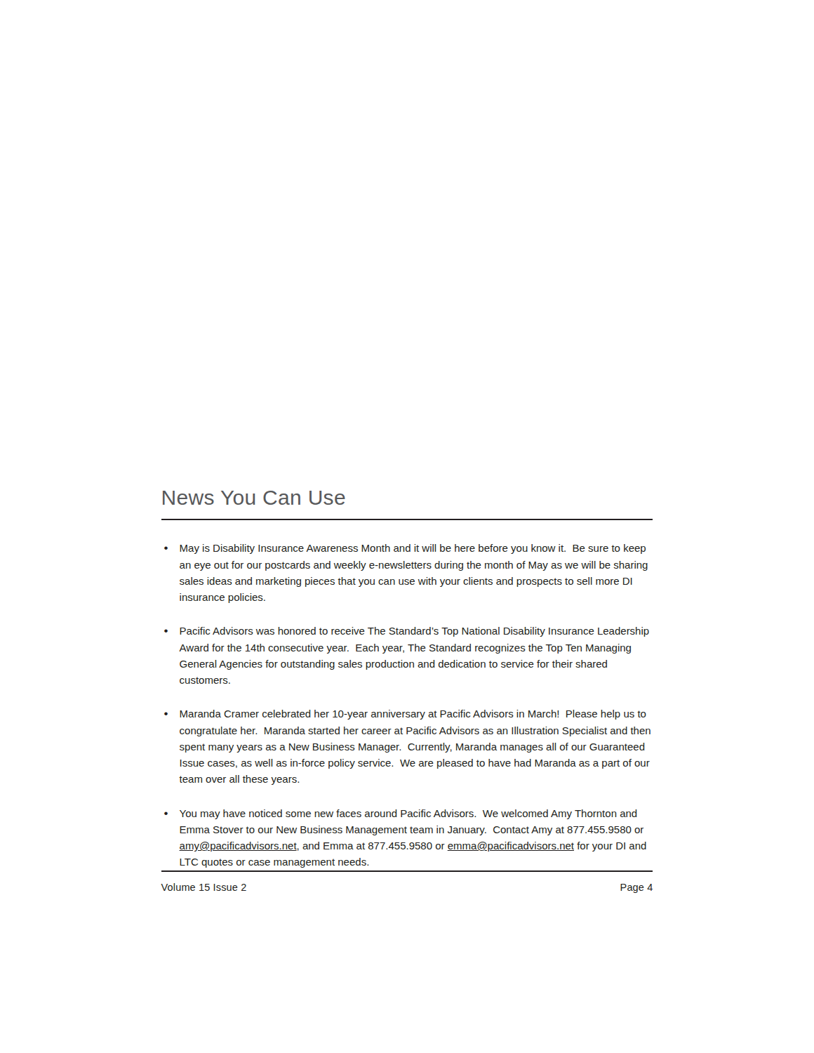News You Can Use
May is Disability Insurance Awareness Month and it will be here before you know it. Be sure to keep an eye out for our postcards and weekly e-newsletters during the month of May as we will be sharing sales ideas and marketing pieces that you can use with your clients and prospects to sell more DI insurance policies.
Pacific Advisors was honored to receive The Standard’s Top National Disability Insurance Leadership Award for the 14th consecutive year. Each year, The Standard recognizes the Top Ten Managing General Agencies for outstanding sales production and dedication to service for their shared customers.
Maranda Cramer celebrated her 10-year anniversary at Pacific Advisors in March! Please help us to congratulate her. Maranda started her career at Pacific Advisors as an Illustration Specialist and then spent many years as a New Business Manager. Currently, Maranda manages all of our Guaranteed Issue cases, as well as in-force policy service. We are pleased to have had Maranda as a part of our team over all these years.
You may have noticed some new faces around Pacific Advisors. We welcomed Amy Thornton and Emma Stover to our New Business Management team in January. Contact Amy at 877.455.9580 or amy@pacificadvisors.net, and Emma at 877.455.9580 or emma@pacificadvisors.net for your DI and LTC quotes or case management needs.
Volume 15 Issue 2 Page 4